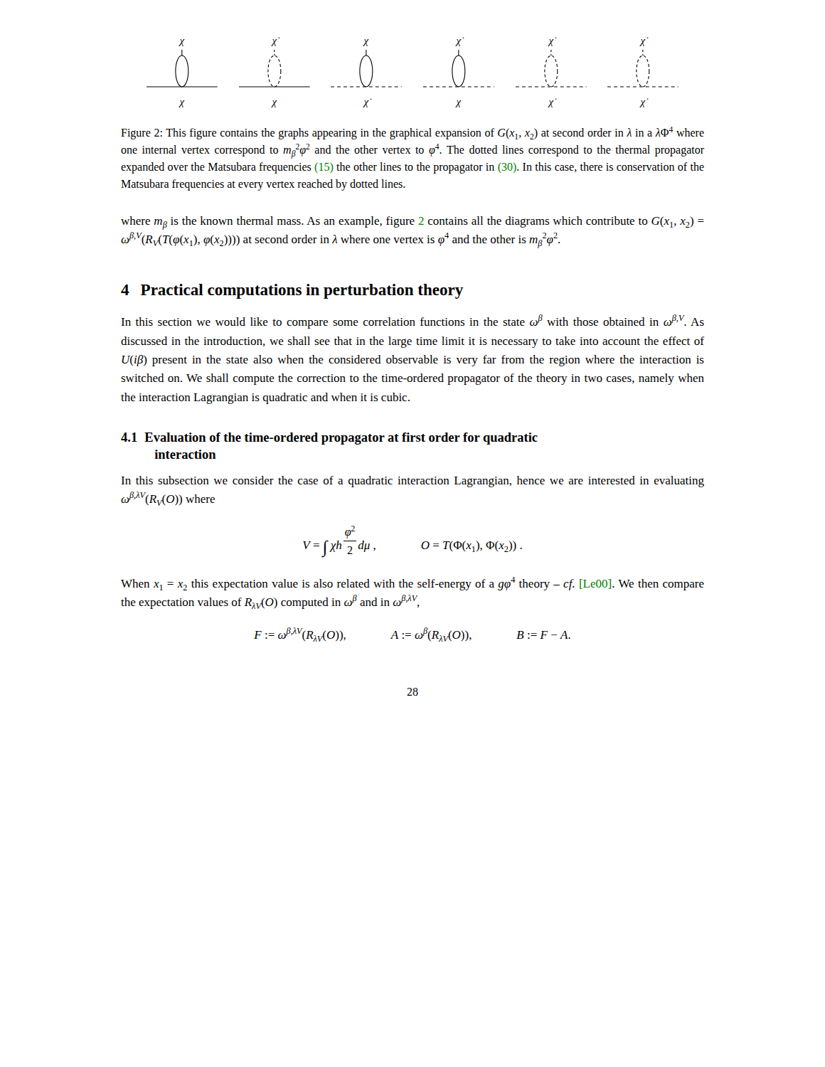χ χ
χ̇ χ
χ χ̇
χ̇ χ
χ̇ χ̇
χ̇ χ̇
Figure 2: This figure contains the graphs appearing in the graphical expansion of G(x1, x2) at second order in λ in a λ Φ4 where one internal vertex correspond to mβ2φ2 and the other vertex to φ4. The dotted lines correspond to the thermal propagator expanded over the Matsubara frequencies (15) the other lines to the propagator in (30). In this case, there is conservation of the Matsubara frequencies at every vertex reached by dotted lines.
where mβ is the known thermal mass. As an example, figure 2 contains all the diagrams which contribute to G(x1, x2) = ωβ,V(RV(T(φ(x1), φ(x2)))) at second order in λ where one vertex is φ4 and the other is mβ2φ2.
4 Practical computations in perturbation theory
In this section we would like to compare some correlation functions in the state ωβ with those obtained in ωβ,V. As discussed in the introduction, we shall see that in the large time limit it is necessary to take into account the effect of U(iβ) present in the state also when the considered observable is very far from the region where the interaction is switched on. We shall compute the correction to the time-ordered propagator of the theory in two cases, namely when the interaction Lagrangian is quadratic and when it is cubic.
4.1 Evaluation of the time-ordered propagator at first order for quadraticinteraction
In this subsection we consider the case of a quadratic interaction Lagrangian, hence we are interested in evaluating ωβ,λV(RV(O)) where
V = ∫ χh φ22 dμ , O = T(Φ(x1), Φ(x2)) .
When x1 = x2 this expectation value is also related with the self-energy of a gφ4 theory – cf. [Le00]. We then compare the expectation values of RλV(O) computed in ωβ and in ωβ,λV,
F := ωβ,λV(RλV(O)), A := ωβ(RλV(O)), B := F − A.
28